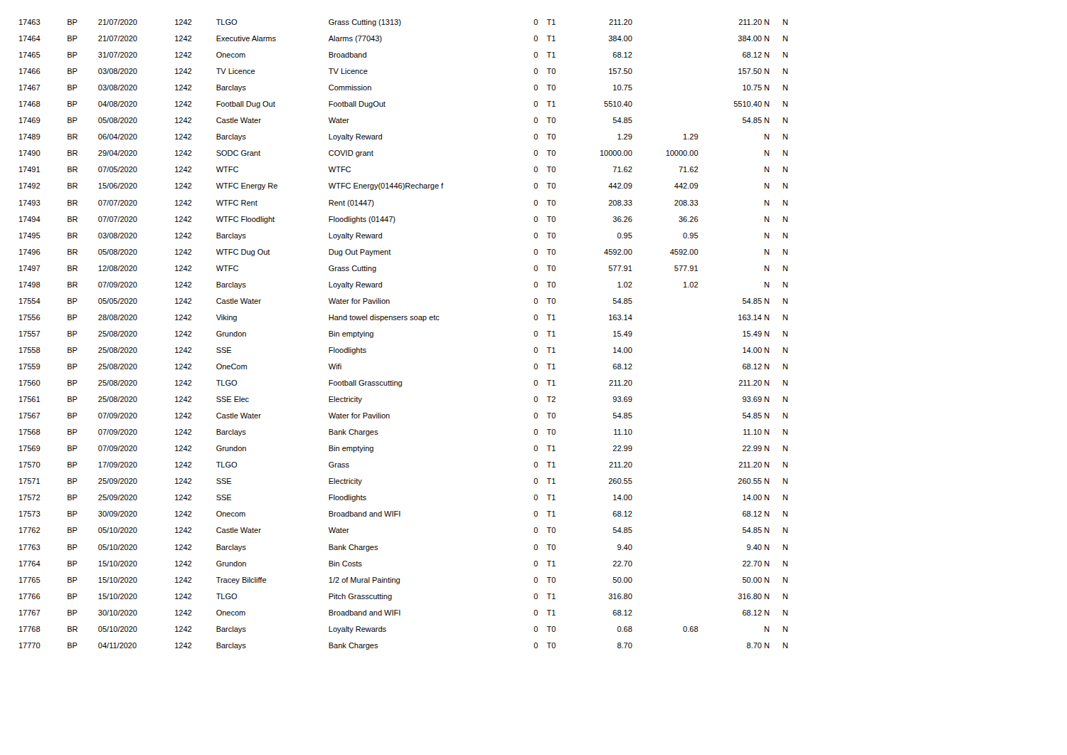| 17463 | BP | 21/07/2020 | 1242 | TLGO | Grass Cutting (1313) | 0 | T1 | 211.20 | | 211.20 N | N |
| 17464 | BP | 21/07/2020 | 1242 | Executive Alarms | Alarms (77043) | 0 | T1 | 384.00 | | 384.00 N | N |
| 17465 | BP | 31/07/2020 | 1242 | Onecom | Broadband | 0 | T1 | 68.12 | | 68.12 N | N |
| 17466 | BP | 03/08/2020 | 1242 | TV Licence | TV Licence | 0 | T0 | 157.50 | | 157.50 N | N |
| 17467 | BP | 03/08/2020 | 1242 | Barclays | Commission | 0 | T0 | 10.75 | | 10.75 N | N |
| 17468 | BP | 04/08/2020 | 1242 | Football Dug Out | Football DugOut | 0 | T1 | 5510.40 | | 5510.40 N | N |
| 17469 | BP | 05/08/2020 | 1242 | Castle Water | Water | 0 | T0 | 54.85 | | 54.85 N | N |
| 17489 | BR | 06/04/2020 | 1242 | Barclays | Loyalty Reward | 0 | T0 | 1.29 | 1.29 | N | N |
| 17490 | BR | 29/04/2020 | 1242 | SODC Grant | COVID grant | 0 | T0 | 10000.00 | 10000.00 | N | N |
| 17491 | BR | 07/05/2020 | 1242 | WTFC | WTFC | 0 | T0 | 71.62 | 71.62 | N | N |
| 17492 | BR | 15/06/2020 | 1242 | WTFC Energy Re | WTFC Energy(01446)Recharge f | 0 | T0 | 442.09 | 442.09 | N | N |
| 17493 | BR | 07/07/2020 | 1242 | WTFC Rent | Rent (01447) | 0 | T0 | 208.33 | 208.33 | N | N |
| 17494 | BR | 07/07/2020 | 1242 | WTFC Floodlight | Floodlights (01447) | 0 | T0 | 36.26 | 36.26 | N | N |
| 17495 | BR | 03/08/2020 | 1242 | Barclays | Loyalty Reward | 0 | T0 | 0.95 | 0.95 | N | N |
| 17496 | BR | 05/08/2020 | 1242 | WTFC Dug Out | Dug Out Payment | 0 | T0 | 4592.00 | 4592.00 | N | N |
| 17497 | BR | 12/08/2020 | 1242 | WTFC | Grass Cutting | 0 | T0 | 577.91 | 577.91 | N | N |
| 17498 | BR | 07/09/2020 | 1242 | Barclays | Loyalty Reward | 0 | T0 | 1.02 | 1.02 | N | N |
| 17554 | BP | 05/05/2020 | 1242 | Castle Water | Water for Pavilion | 0 | T0 | 54.85 | | 54.85 N | N |
| 17556 | BP | 28/08/2020 | 1242 | Viking | Hand towel dispensers soap etc | 0 | T1 | 163.14 | | 163.14 N | N |
| 17557 | BP | 25/08/2020 | 1242 | Grundon | Bin emptying | 0 | T1 | 15.49 | | 15.49 N | N |
| 17558 | BP | 25/08/2020 | 1242 | SSE | Floodlights | 0 | T1 | 14.00 | | 14.00 N | N |
| 17559 | BP | 25/08/2020 | 1242 | OneCom | Wifi | 0 | T1 | 68.12 | | 68.12 N | N |
| 17560 | BP | 25/08/2020 | 1242 | TLGO | Football Grasscutting | 0 | T1 | 211.20 | | 211.20 N | N |
| 17561 | BP | 25/08/2020 | 1242 | SSE Elec | Electricity | 0 | T2 | 93.69 | | 93.69 N | N |
| 17567 | BP | 07/09/2020 | 1242 | Castle Water | Water for Pavilion | 0 | T0 | 54.85 | | 54.85 N | N |
| 17568 | BP | 07/09/2020 | 1242 | Barclays | Bank Charges | 0 | T0 | 11.10 | | 11.10 N | N |
| 17569 | BP | 07/09/2020 | 1242 | Grundon | Bin emptying | 0 | T1 | 22.99 | | 22.99 N | N |
| 17570 | BP | 17/09/2020 | 1242 | TLGO | Grass | 0 | T1 | 211.20 | | 211.20 N | N |
| 17571 | BP | 25/09/2020 | 1242 | SSE | Electricity | 0 | T1 | 260.55 | | 260.55 N | N |
| 17572 | BP | 25/09/2020 | 1242 | SSE | Floodlights | 0 | T1 | 14.00 | | 14.00 N | N |
| 17573 | BP | 30/09/2020 | 1242 | Onecom | Broadband and WIFI | 0 | T1 | 68.12 | | 68.12 N | N |
| 17762 | BP | 05/10/2020 | 1242 | Castle Water | Water | 0 | T0 | 54.85 | | 54.85 N | N |
| 17763 | BP | 05/10/2020 | 1242 | Barclays | Bank Charges | 0 | T0 | 9.40 | | 9.40 N | N |
| 17764 | BP | 15/10/2020 | 1242 | Grundon | Bin Costs | 0 | T1 | 22.70 | | 22.70 N | N |
| 17765 | BP | 15/10/2020 | 1242 | Tracey Bilcliffe | 1/2 of Mural Painting | 0 | T0 | 50.00 | | 50.00 N | N |
| 17766 | BP | 15/10/2020 | 1242 | TLGO | Pitch Grasscutting | 0 | T1 | 316.80 | | 316.80 N | N |
| 17767 | BP | 30/10/2020 | 1242 | Onecom | Broadband and WIFI | 0 | T1 | 68.12 | | 68.12 N | N |
| 17768 | BR | 05/10/2020 | 1242 | Barclays | Loyalty Rewards | 0 | T0 | 0.68 | 0.68 | N | N |
| 17770 | BP | 04/11/2020 | 1242 | Barclays | Bank Charges | 0 | T0 | 8.70 | | 8.70 N | N |